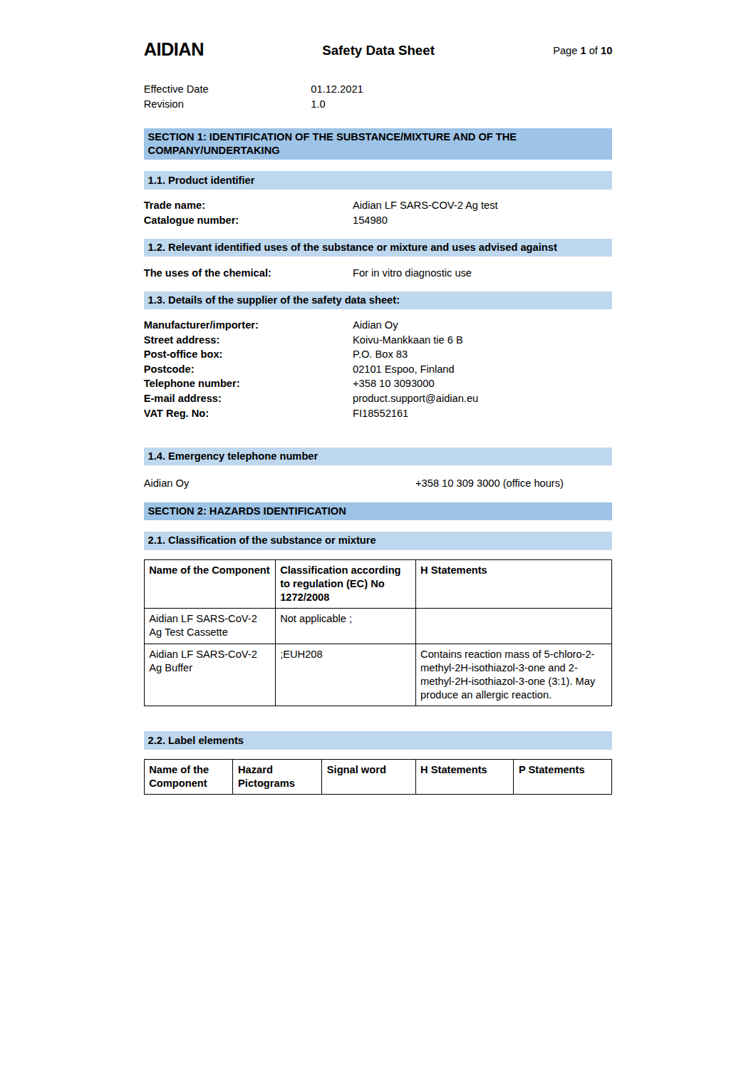AIDIAN
Safety Data Sheet
Page 1 of 10
Effective Date
01.12.2021
Revision
1.0
SECTION 1: IDENTIFICATION OF THE SUBSTANCE/MIXTURE AND OF THE COMPANY/UNDERTAKING
1.1. Product identifier
Trade name:
Aidian LF SARS-COV-2 Ag test
Catalogue number:
154980
1.2. Relevant identified uses of the substance or mixture and uses advised against
The uses of the chemical:
For in vitro diagnostic use
1.3. Details of the supplier of the safety data sheet:
Manufacturer/importer:
Aidian Oy
Street address:
Koivu-Mankkaan tie 6 B
Post-office box:
P.O. Box 83
Postcode:
02101 Espoo, Finland
Telephone number:
+358 10 3093000
E-mail address:
product.support@aidian.eu
VAT Reg. No:
FI18552161
1.4. Emergency telephone number
Aidian Oy
+358 10 309 3000 (office hours)
SECTION 2: HAZARDS IDENTIFICATION
2.1. Classification of the substance or mixture
| Name of the Component | Classification according to regulation (EC) No 1272/2008 | H Statements |
| --- | --- | --- |
| Aidian LF SARS-CoV-2 Ag Test Cassette | Not applicable ; | |
| Aidian LF SARS-CoV-2 Ag Buffer | ;EUH208 | Contains reaction mass of 5-chloro-2-methyl-2H-isothiazol-3-one and 2-methyl-2H-isothiazol-3-one (3:1). May produce an allergic reaction. |
2.2. Label elements
| Name of the Component | Hazard Pictograms | Signal word | H Statements | P Statements |
| --- | --- | --- | --- | --- |